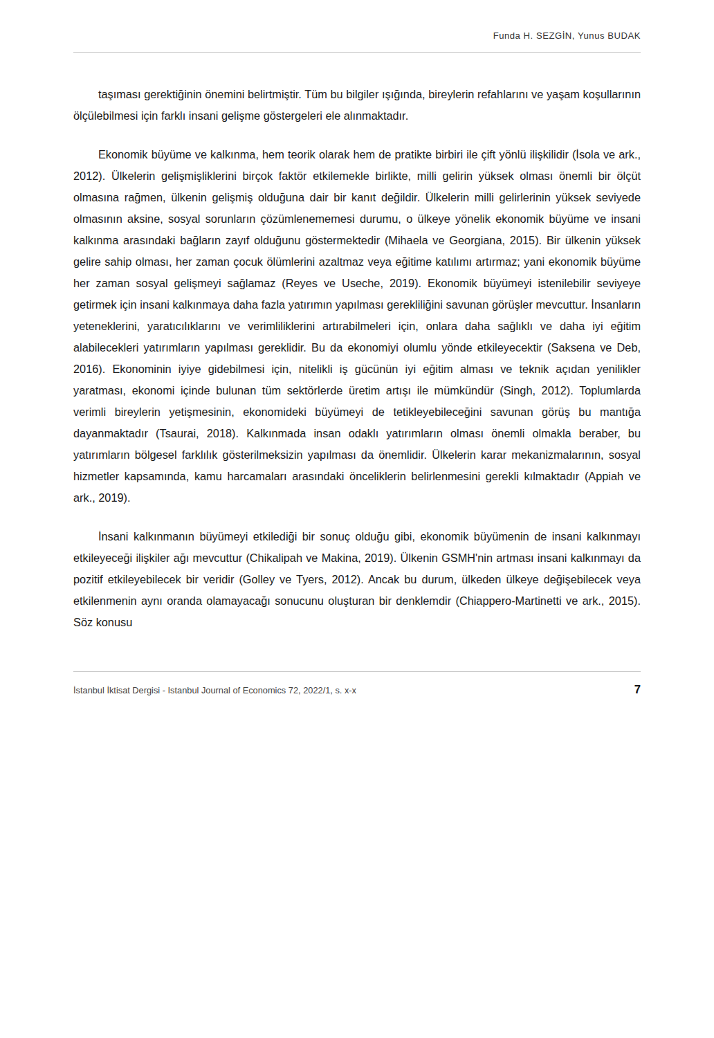Funda H. SEZGİN, Yunus BUDAK
taşıması gerektiğinin önemini belirtmiştir. Tüm bu bilgiler ışığında, bireylerin refahlarını ve yaşam koşullarının ölçülebilmesi için farklı insani gelişme göstergeleri ele alınmaktadır.
Ekonomik büyüme ve kalkınma, hem teorik olarak hem de pratikte birbiri ile çift yönlü ilişkilidir (İsola ve ark., 2012). Ülkelerin gelişmişliklerini birçok faktör etkilemekle birlikte, milli gelirin yüksek olması önemli bir ölçüt olmasına rağmen, ülkenin gelişmiş olduğuna dair bir kanıt değildir. Ülkelerin milli gelirlerinin yüksek seviyede olmasının aksine, sosyal sorunların çözümlenememesi durumu, o ülkeye yönelik ekonomik büyüme ve insani kalkınma arasındaki bağların zayıf olduğunu göstermektedir (Mihaela ve Georgiana, 2015). Bir ülkenin yüksek gelire sahip olması, her zaman çocuk ölümlerini azaltmaz veya eğitime katılımı artırmaz; yani ekonomik büyüme her zaman sosyal gelişmeyi sağlamaz (Reyes ve Useche, 2019). Ekonomik büyümeyi istenilebilir seviyeye getirmek için insani kalkınmaya daha fazla yatırımın yapılması gerekliliğini savunan görüşler mevcuttur. İnsanların yeteneklerini, yaratıcılıklarını ve verimliliklerini artırabilmeleri için, onlara daha sağlıklı ve daha iyi eğitim alabilecekleri yatırımların yapılması gereklidir. Bu da ekonomiyi olumlu yönde etkileyecektir (Saksena ve Deb, 2016). Ekonominin iyiye gidebilmesi için, nitelikli iş gücünün iyi eğitim alması ve teknik açıdan yenilikler yaratması, ekonomi içinde bulunan tüm sektörlerde üretim artışı ile mümkündür (Singh, 2012). Toplumlarda verimli bireylerin yetişmesinin, ekonomideki büyümeyi de tetikleyebileceğini savunan görüş bu mantığa dayanmaktadır (Tsaurai, 2018). Kalkınmada insan odaklı yatırımların olması önemli olmakla beraber, bu yatırımların bölgesel farklılık gösterilmeksizin yapılması da önemlidir. Ülkelerin karar mekanizmalarının, sosyal hizmetler kapsamında, kamu harcamaları arasındaki önceliklerin belirlenmesini gerekli kılmaktadır (Appiah ve ark., 2019).
İnsani kalkınmanın büyümeyi etkilediği bir sonuç olduğu gibi, ekonomik büyümenin de insani kalkınmayı etkileyeceği ilişkiler ağı mevcuttur (Chikalipah ve Makina, 2019). Ülkenin GSMH'nin artması insani kalkınmayı da pozitif etkileyebilecek bir veridir (Golley ve Tyers, 2012). Ancak bu durum, ülkeden ülkeye değişebilecek veya etkilenmenin aynı oranda olamayacağı sonucunu oluşturan bir denklemdir (Chiappero-Martinetti ve ark., 2015). Söz konusu
İstanbul İktisat Dergisi - Istanbul Journal of Economics 72, 2022/1, s. x-x 7